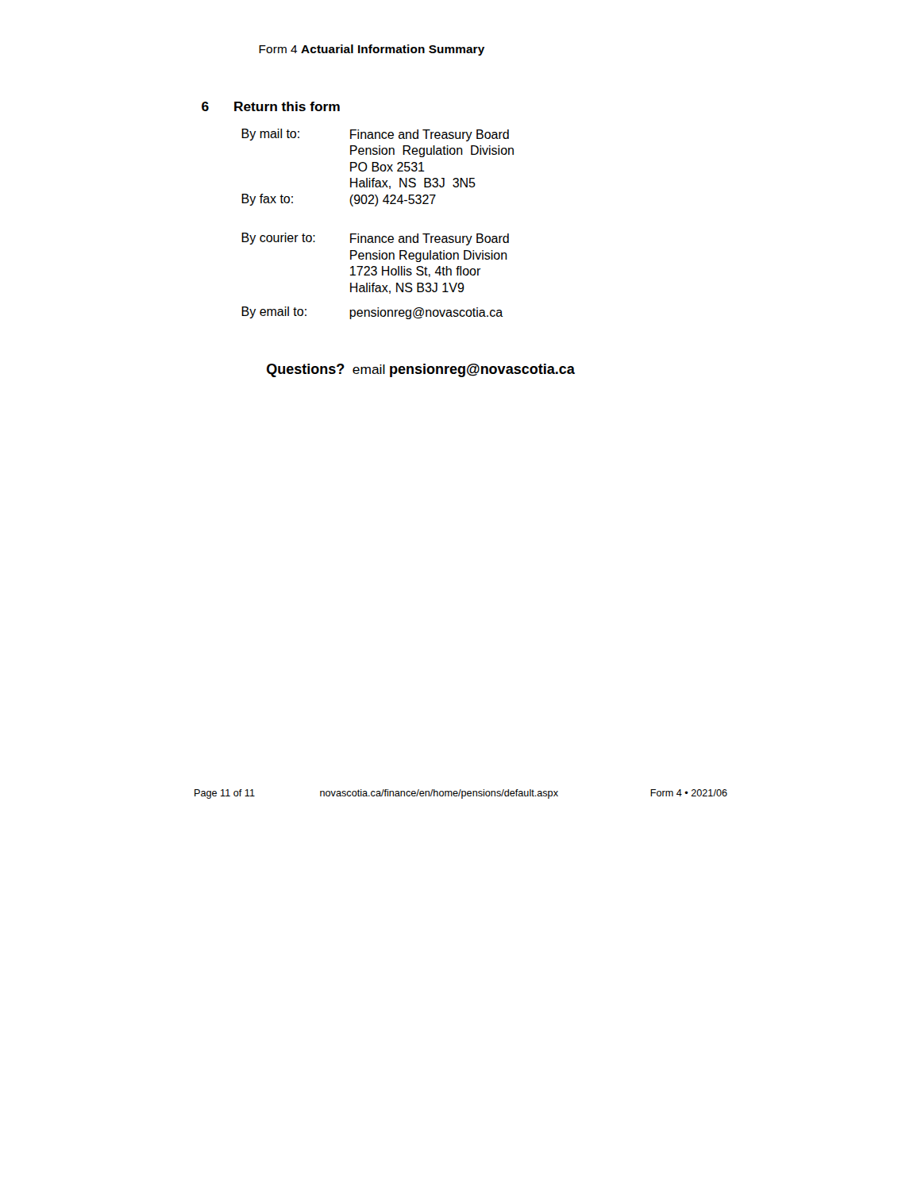Form 4 Actuarial Information Summary
6
Return this form
| By mail to: | Finance and Treasury Board Pension Regulation Division PO Box 2531 Halifax, NS B3J 3N5 |
| By fax to: | (902) 424-5327 |
| By courier to: | Finance and Treasury Board Pension Regulation Division 1723 Hollis St, 4th floor Halifax, NS B3J 1V9 |
| By email to: | pensionreg@novascotia.ca |
Questions? email pensionreg@novascotia.ca
Page 11 of 11
novascotia.ca/finance/en/home/pensions/default.aspx
Form 4 • 2021/06